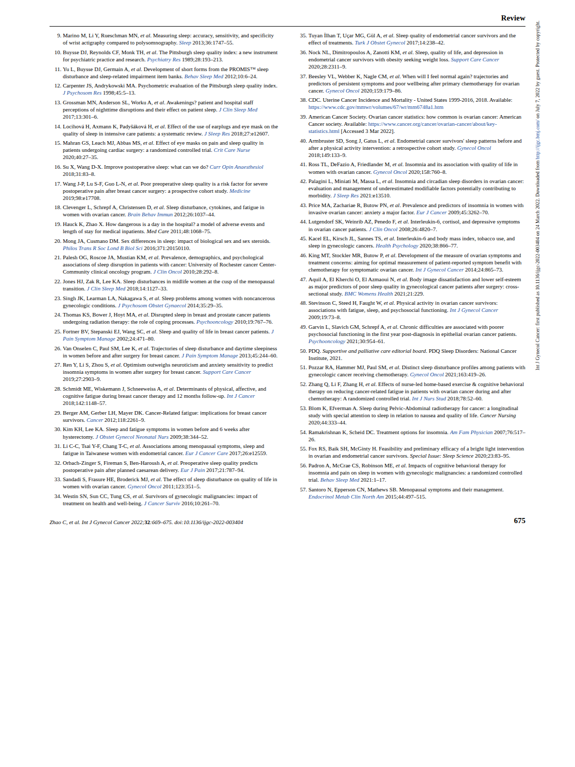Review
Int J Gynecol Cancer: first published as 10.1136/ijgc-2022-003404 on 24 March 2022. Downloaded from http://ijgc.bmj.com/ on July 7, 2022 by guest. Protected by copyright.
Marino M, Li Y, Rueschman MN, et al. Measuring sleep: accuracy, sensitivity, and specificity of wrist actigraphy compared to polysomnography. Sleep 2013;36:1747–55.
Buysse DJ, Reynolds CF, Monk TH, et al. The Pittsburgh sleep quality index: a new instrument for psychiatric practice and research. Psychiatry Res 1989;28:193–213.
Yu L, Buysse DJ, Germain A, et al. Development of short forms from the PROMIS™ sleep disturbance and sleep-related impairment item banks. Behav Sleep Med 2012;10:6–24.
Carpenter JS, Andrykowski MA. Psychometric evaluation of the Pittsburgh sleep quality index. J Psychosom Res 1998;45:5–13.
Grossman MN, Anderson SL, Worku A, et al. Awakenings? patient and hospital staff perceptions of nighttime disruptions and their effect on patient sleep. J Clin Sleep Med 2017;13:301–6.
Locihová H, Axmann K, Padyšáková H, et al. Effect of the use of earplugs and eye mask on the quality of sleep in intensive care patients: a systematic review. J Sleep Res 2018;27:e12607.
Mahran GS, Leach MJ, Abbas MS, et al. Effect of eye masks on pain and sleep quality in patients undergoing cardiac surgery: a randomized controlled trial. Crit Care Nurse 2020;40:27–35.
Su X, Wang D-X. Improve postoperative sleep: what can we do? Curr Opin Anaesthesiol 2018;31:83–8.
Wang J-P, Lu S-F, Guo L-N, et al. Poor preoperative sleep quality is a risk factor for severe postoperative pain after breast cancer surgery: a prospective cohort study. Medicine 2019;98:e17708.
Clevenger L, Schrepf A, Christensen D, et al. Sleep disturbance, cytokines, and fatigue in women with ovarian cancer. Brain Behav Immun 2012;26:1037–44.
Hauck K, Zhao X. How dangerous is a day in the hospital? a model of adverse events and length of stay for medical inpatients. Med Care 2011;48:1068–75.
Mong JA, Cusmano DM. Sex differences in sleep: impact of biological sex and sex steroids. Philos Trans R Soc Lond B Biol Sci 2016;371:20150110.
Palesh OG, Roscoe JA, Mustian KM, et al. Prevalence, demographics, and psychological associations of sleep disruption in patients with cancer: University of Rochester cancer Center-Community clinical oncology program. J Clin Oncol 2010;28:292–8.
Jones HJ, Zak R, Lee KA. Sleep disturbances in midlife women at the cusp of the menopausal transition. J Clin Sleep Med 2018;14:1127–33.
Singh JK, Learman LA, Nakagawa S, et al. Sleep problems among women with noncancerous gynecologic conditions. J Psychosom Obstet Gynaecol 2014;35:29–35.
Thomas KS, Bower J, Hoyt MA, et al. Disrupted sleep in breast and prostate cancer patients undergoing radiation therapy: the role of coping processes. Psychooncology 2010;19:767–76.
Fortner BV, Stepanski EJ, Wang SC, et al. Sleep and quality of life in breast cancer patients. J Pain Symptom Manage 2002;24:471–80.
Van Onselen C, Paul SM, Lee K, et al. Trajectories of sleep disturbance and daytime sleepiness in women before and after surgery for breast cancer. J Pain Symptom Manage 2013;45:244–60.
Ren Y, Li S, Zhou S, et al. Optimism outweighs neuroticism and anxiety sensitivity to predict insomnia symptoms in women after surgery for breast cancer. Support Care Cancer 2019;27:2903–9.
Schmidt ME, Wiskemann J, Schneeweiss A, et al. Determinants of physical, affective, and cognitive fatigue during breast cancer therapy and 12 months follow-up. Int J Cancer 2018;142:1148–57.
Berger AM, Gerber LH, Mayer DK. Cancer-Related fatigue: implications for breast cancer survivors. Cancer 2012;118:2261–9.
Kim KH, Lee KA. Sleep and fatigue symptoms in women before and 6 weeks after hysterectomy. J Obstet Gynecol Neonatal Nurs 2009;38:344–52.
Li C-C, Tsai Y-F, Chang T-C, et al. Associations among menopausal symptoms, sleep and fatigue in Taiwanese women with endometrial cancer. Eur J Cancer Care 2017;26:e12559.
Orbach-Zinger S, Fireman S, Ben-Haroush A, et al. Preoperative sleep quality predicts postoperative pain after planned caesarean delivery. Eur J Pain 2017;21:787–94.
Sandadi S, Frasure HE, Broderick MJ, et al. The effect of sleep disturbance on quality of life in women with ovarian cancer. Gynecol Oncol 2011;123:351–5.
Westin SN, Sun CC, Tung CS, et al. Survivors of gynecologic malignancies: impact of treatment on health and well-being. J Cancer Surviv 2016;10:261–70.
Tuyan İlhan T, Uçar MG, Gül A, et al. Sleep quality of endometrial cancer survivors and the effect of treatments. Turk J Obstet Gynecol 2017;14:238–42.
Nock NL, Dimitropoulos A, Zanotti KM, et al. Sleep, quality of life, and depression in endometrial cancer survivors with obesity seeking weight loss. Support Care Cancer 2020;28:2311–9.
Beesley VL, Webber K, Nagle CM, et al. When will I feel normal again? trajectories and predictors of persistent symptoms and poor wellbeing after primary chemotherapy for ovarian cancer. Gynecol Oncol 2020;159:179–86.
CDC. Uterine Cancer Incidence and Mortality - United States 1999-2016, 2018. Available: https://www.cdc.gov/mmwr/volumes/67/wr/mm6748a1.htm
American Cancer Society. Ovarian cancer statistics: how common is ovarian cancer: American Cancer society. Available: https://www.cancer.org/cancer/ovarian-cancer/about/key-statistics.html [Accessed 3 Mar 2022].
Armbruster SD, Song J, Gatus L, et al. Endometrial cancer survivors' sleep patterns before and after a physical activity intervention: a retrospective cohort study. Gynecol Oncol 2018;149:133–9.
Ross TL, DeFazio A, Friedlander M, et al. Insomnia and its association with quality of life in women with ovarian cancer. Gynecol Oncol 2020;158:760–8.
Palagini L, Miniati M, Massa L, et al. Insomnia and circadian sleep disorders in ovarian cancer: evaluation and management of underestimated modifiable factors potentially contributing to morbidity. J Sleep Res 2021:e13510.
Price MA, Zachariae R, Butow PN, et al. Prevalence and predictors of insomnia in women with invasive ovarian cancer: anxiety a major factor. Eur J Cancer 2009;45:3262–70.
Lutgendorf SK, Weinrib AZ, Penedo F, et al. Interleukin-6, cortisol, and depressive symptoms in ovarian cancer patients. J Clin Oncol 2008;26:4820–7.
Kacel EL, Kirsch JL, Sannes TS, et al. Interleukin-6 and body mass index, tobacco use, and sleep in gynecologic cancers. Health Psychology 2020;38:866–77.
King MT, Stockler MR, Butow P, et al. Development of the measure of ovarian symptoms and treatment concerns: aiming for optimal measurement of patient-reported symptom benefit with chemotherapy for symptomatic ovarian cancer. Int J Gynecol Cancer 2014;24:865–73.
Aquil A, El Kherchi O, El Azmaoui N, et al. Body image dissatisfaction and lower self-esteem as major predictors of poor sleep quality in gynecological cancer patients after surgery: cross-sectional study. BMC Womens Health 2021;21:229.
Stevinson C, Steed H, Faught W, et al. Physical activity in ovarian cancer survivors: associations with fatigue, sleep, and psychosocial functioning. Int J Gynecol Cancer 2009;19:73–8.
Garvin L, Slavich GM, Schrepf A, et al. Chronic difficulties are associated with poorer psychosocial functioning in the first year post-diagnosis in epithelial ovarian cancer patients. Psychooncology 2021;30:954–61.
PDQ. Supportive and palliative care editorial board. PDQ Sleep Disorders: National Cancer Institute, 2021.
Pozzar RA, Hammer MJ, Paul SM, et al. Distinct sleep disturbance profiles among patients with gynecologic cancer receiving chemotherapy. Gynecol Oncol 2021;163:419–26.
Zhang Q, Li F, Zhang H, et al. Effects of nurse-led home-based exercise & cognitive behavioral therapy on reducing cancer-related fatigue in patients with ovarian cancer during and after chemotherapy: A randomized controlled trial. Int J Nurs Stud 2018;78:52–60.
Blom K, Efverman A. Sleep during Pelvic-Abdominal radiotherapy for cancer: a longitudinal study with special attention to sleep in relation to nausea and quality of life. Cancer Nursing 2020;44:333–44.
Ramakrishnan K, Scheid DC. Treatment options for insomnia. Am Fam Physician 2007;76:517–26.
Fox RS, Baik SH, McGinty H. Feasibility and preliminary efficacy of a bright light intervention in ovarian and endometrial cancer survivors. Special Issue: Sleep Science 2020;23:83–95.
Padron A, McCrae CS, Robinson ME, et al. Impacts of cognitive behavioral therapy for insomnia and pain on sleep in women with gynecologic malignancies: a randomized controlled trial. Behav Sleep Med 2021:1–17.
Santoro N, Epperson CN, Mathews SB. Menopausal symptoms and their management. Endocrinol Metab Clin North Am 2015;44:497–515.
Zhao C, et al. Int J Gynecol Cancer 2022;32:669–675. doi:10.1136/ijgc-2022-003404
675